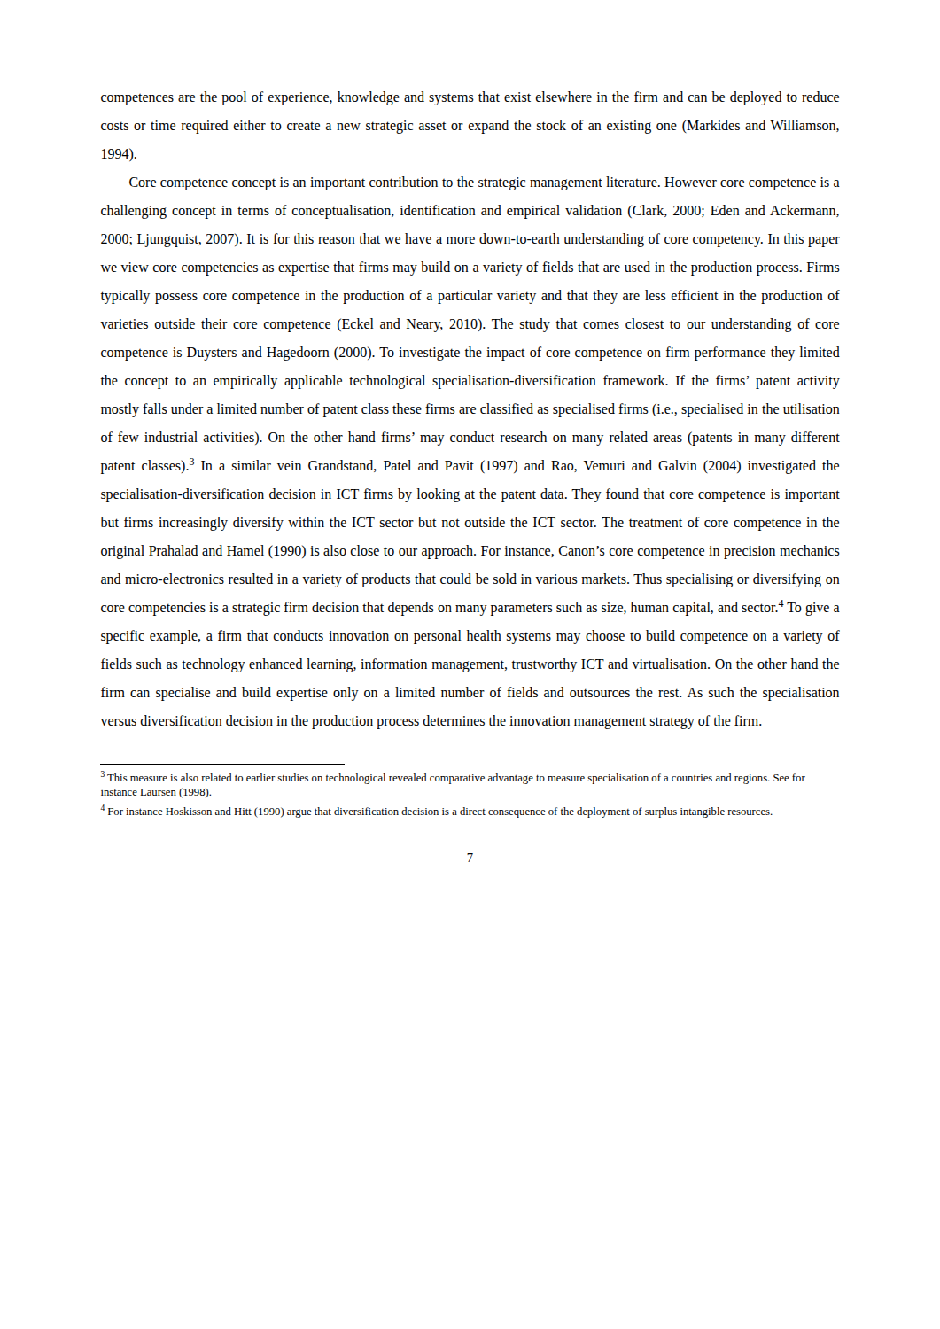competences are the pool of experience, knowledge and systems that exist elsewhere in the firm and can be deployed to reduce costs or time required either to create a new strategic asset or expand the stock of an existing one (Markides and Williamson, 1994).
Core competence concept is an important contribution to the strategic management literature. However core competence is a challenging concept in terms of conceptualisation, identification and empirical validation (Clark, 2000; Eden and Ackermann, 2000; Ljungquist, 2007). It is for this reason that we have a more down-to-earth understanding of core competency. In this paper we view core competencies as expertise that firms may build on a variety of fields that are used in the production process. Firms typically possess core competence in the production of a particular variety and that they are less efficient in the production of varieties outside their core competence (Eckel and Neary, 2010). The study that comes closest to our understanding of core competence is Duysters and Hagedoorn (2000). To investigate the impact of core competence on firm performance they limited the concept to an empirically applicable technological specialisation-diversification framework. If the firms’ patent activity mostly falls under a limited number of patent class these firms are classified as specialised firms (i.e., specialised in the utilisation of few industrial activities). On the other hand firms’ may conduct research on many related areas (patents in many different patent classes).3 In a similar vein Grandstand, Patel and Pavit (1997) and Rao, Vemuri and Galvin (2004) investigated the specialisation-diversification decision in ICT firms by looking at the patent data. They found that core competence is important but firms increasingly diversify within the ICT sector but not outside the ICT sector. The treatment of core competence in the original Prahalad and Hamel (1990) is also close to our approach. For instance, Canon’s core competence in precision mechanics and micro-electronics resulted in a variety of products that could be sold in various markets. Thus specialising or diversifying on core competencies is a strategic firm decision that depends on many parameters such as size, human capital, and sector.4 To give a specific example, a firm that conducts innovation on personal health systems may choose to build competence on a variety of fields such as technology enhanced learning, information management, trustworthy ICT and virtualisation. On the other hand the firm can specialise and build expertise only on a limited number of fields and outsources the rest. As such the specialisation versus diversification decision in the production process determines the innovation management strategy of the firm.
3 This measure is also related to earlier studies on technological revealed comparative advantage to measure specialisation of a countries and regions. See for instance Laursen (1998).
4 For instance Hoskisson and Hitt (1990) argue that diversification decision is a direct consequence of the deployment of surplus intangible resources.
7